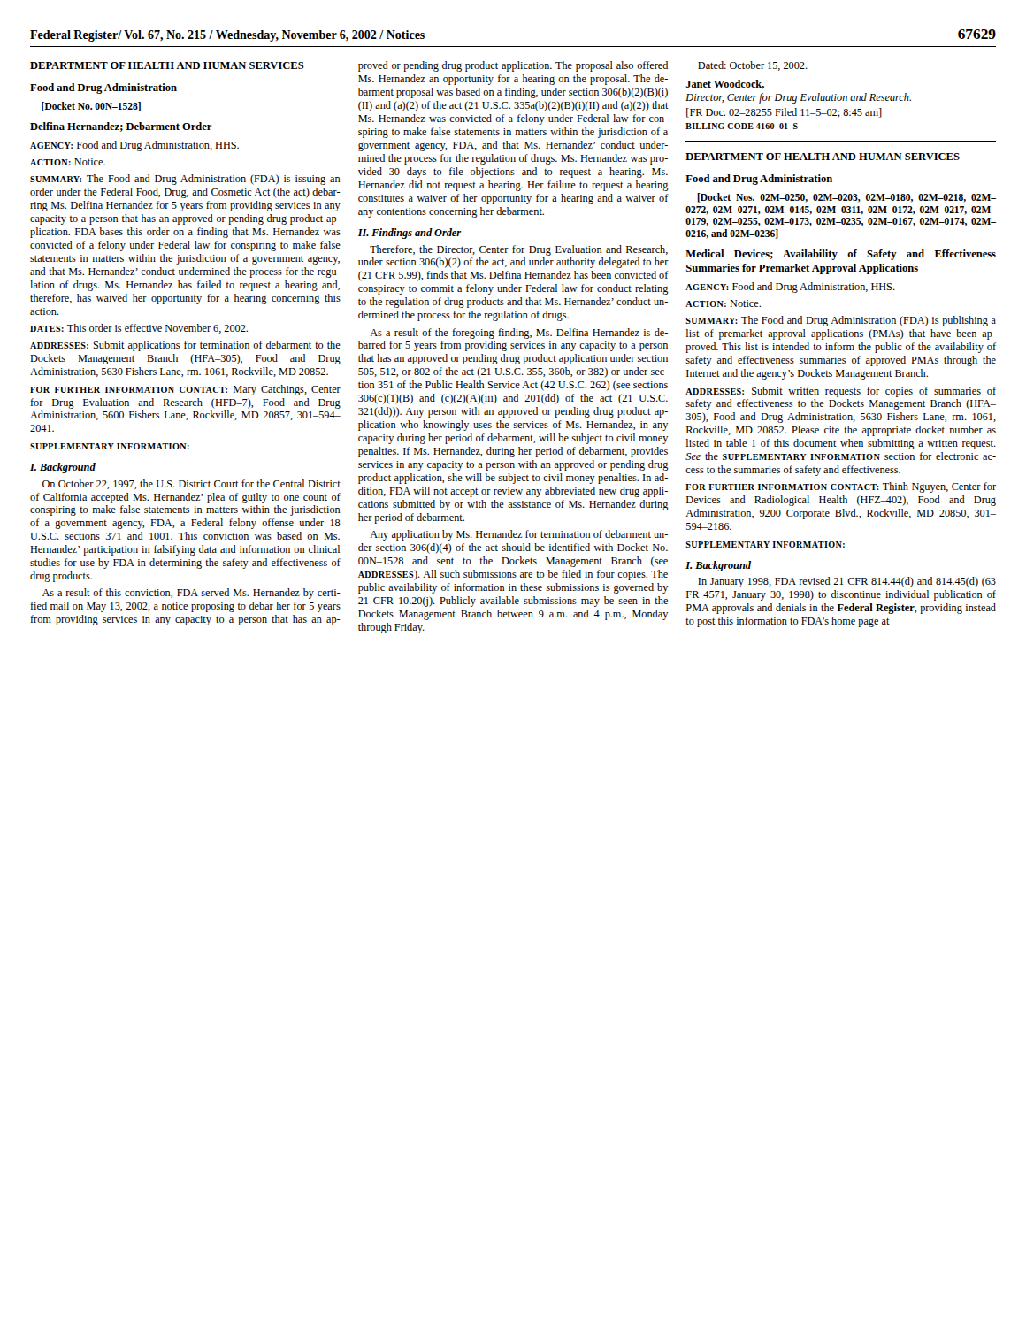Federal Register/ Vol. 67, No. 215 / Wednesday, November 6, 2002 / Notices
67629
DEPARTMENT OF HEALTH AND HUMAN SERVICES
Food and Drug Administration
[Docket No. 00N–1528]
Delfina Hernandez; Debarment Order
Agency: Food and Drug Administration, HHS.
Action: Notice.
Summary: The Food and Drug Administration (FDA) is issuing an order under the Federal Food, Drug, and Cosmetic Act (the act) debarring Ms. Delfina Hernandez for 5 years from providing services in any capacity to a person that has an approved or pending drug product application. FDA bases this order on a finding that Ms. Hernandez was convicted of a felony under Federal law for conspiring to make false statements in matters within the jurisdiction of a government agency, and that Ms. Hernandez’ conduct undermined the process for the regulation of drugs. Ms. Hernandez has failed to request a hearing and, therefore, has waived her opportunity for a hearing concerning this action.
Dates: This order is effective November 6, 2002.
Addresses: Submit applications for termination of debarment to the Dockets Management Branch (HFA–305), Food and Drug Administration, 5630 Fishers Lane, rm. 1061, Rockville, MD 20852.
For Further Information Contact: Mary Catchings, Center for Drug Evaluation and Research (HFD–7), Food and Drug Administration, 5600 Fishers Lane, Rockville, MD 20857, 301–594–2041.
Supplementary Information:
I. Background
On October 22, 1997, the U.S. District Court for the Central District of California accepted Ms. Hernandez’ plea of guilty to one count of conspiring to make false statements in matters within the jurisdiction of a government agency, FDA, a Federal felony offense under 18 U.S.C. sections 371 and 1001. This conviction was based on Ms. Hernandez’ participation in falsifying data and information on clinical studies for use by FDA in determining the safety and effectiveness of drug products.
As a result of this conviction, FDA served Ms. Hernandez by certified mail on May 13, 2002, a notice proposing to debar her for 5 years from providing services in any capacity to a person that has an approved or pending drug product application. The proposal also offered Ms. Hernandez an opportunity for a hearing on the proposal. The debarment proposal was based on a finding, under section 306(b)(2)(B)(i)(II) and (a)(2) of the act (21 U.S.C. 335a(b)(2)(B)(i)(II) and (a)(2)) that Ms. Hernandez was convicted of a felony under Federal law for conspiring to make false statements in matters within the jurisdiction of a government agency, FDA, and that Ms. Hernandez’ conduct undermined the process for the regulation of drugs. Ms. Hernandez was provided 30 days to file objections and to request a hearing. Ms. Hernandez did not request a hearing. Her failure to request a hearing constitutes a waiver of her opportunity for a hearing and a waiver of any contentions concerning her debarment.
II. Findings and Order
Therefore, the Director, Center for Drug Evaluation and Research, under section 306(b)(2) of the act, and under authority delegated to her (21 CFR 5.99), finds that Ms. Delfina Hernandez has been convicted of conspiracy to commit a felony under Federal law for conduct relating to the regulation of drug products and that Ms. Hernandez’ conduct undermined the process for the regulation of drugs.
As a result of the foregoing finding, Ms. Delfina Hernandez is debarred for 5 years from providing services in any capacity to a person that has an approved or pending drug product application under section 505, 512, or 802 of the act (21 U.S.C. 355, 360b, or 382) or under section 351 of the Public Health Service Act (42 U.S.C. 262) (see sections 306(c)(1)(B) and (c)(2)(A)(iii) and 201(dd) of the act (21 U.S.C. 321(dd))). Any person with an approved or pending drug product application who knowingly uses the services of Ms. Hernandez, in any capacity during her period of debarment, will be subject to civil money penalties. If Ms. Hernandez, during her period of debarment, provides services in any capacity to a person with an approved or pending drug product application, she will be subject to civil money penalties. In addition, FDA will not accept or review any abbreviated new drug applications submitted by or with the assistance of Ms. Hernandez during her period of debarment.
Any application by Ms. Hernandez for termination of debarment under section 306(d)(4) of the act should be identified with Docket No. 00N–1528 and sent to the Dockets Management Branch (see Addresses). All such submissions are to be filed in four copies. The public availability of information in these submissions is governed by 21 CFR 10.20(j). Publicly available submissions may be seen in the Dockets Management Branch between 9 a.m. and 4 p.m., Monday through Friday.
Dated: October 15, 2002.
Janet Woodcock,
Director, Center for Drug Evaluation and Research.
[FR Doc. 02–28255 Filed 11–5–02; 8:45 am]
BILLING CODE 4160–01–S
DEPARTMENT OF HEALTH AND HUMAN SERVICES
Food and Drug Administration
[Docket Nos. 02M–0250, 02M–0203, 02M–0180, 02M–0218, 02M–0272, 02M–0271, 02M–0145, 02M–0311, 02M–0172, 02M–0217, 02M–0179, 02M–0255, 02M–0173, 02M–0235, 02M–0167, 02M–0174, 02M–0216, and 02M–0236]
Medical Devices; Availability of Safety and Effectiveness Summaries for Premarket Approval Applications
Agency: Food and Drug Administration, HHS.
Action: Notice.
Summary: The Food and Drug Administration (FDA) is publishing a list of premarket approval applications (PMAs) that have been approved. This list is intended to inform the public of the availability of safety and effectiveness summaries of approved PMAs through the Internet and the agency’s Dockets Management Branch.
Addresses: Submit written requests for copies of summaries of safety and effectiveness to the Dockets Management Branch (HFA–305), Food and Drug Administration, 5630 Fishers Lane, rm. 1061, Rockville, MD 20852. Please cite the appropriate docket number as listed in table 1 of this document when submitting a written request. See the Supplementary Information section for electronic access to the summaries of safety and effectiveness.
For Further Information Contact: Thinh Nguyen, Center for Devices and Radiological Health (HFZ–402), Food and Drug Administration, 9200 Corporate Blvd., Rockville, MD 20850, 301–594–2186.
Supplementary Information:
I. Background
In January 1998, FDA revised 21 CFR 814.44(d) and 814.45(d) (63 FR 4571, January 30, 1998) to discontinue individual publication of PMA approvals and denials in the Federal Register, providing instead to post this information to FDA’s home page at